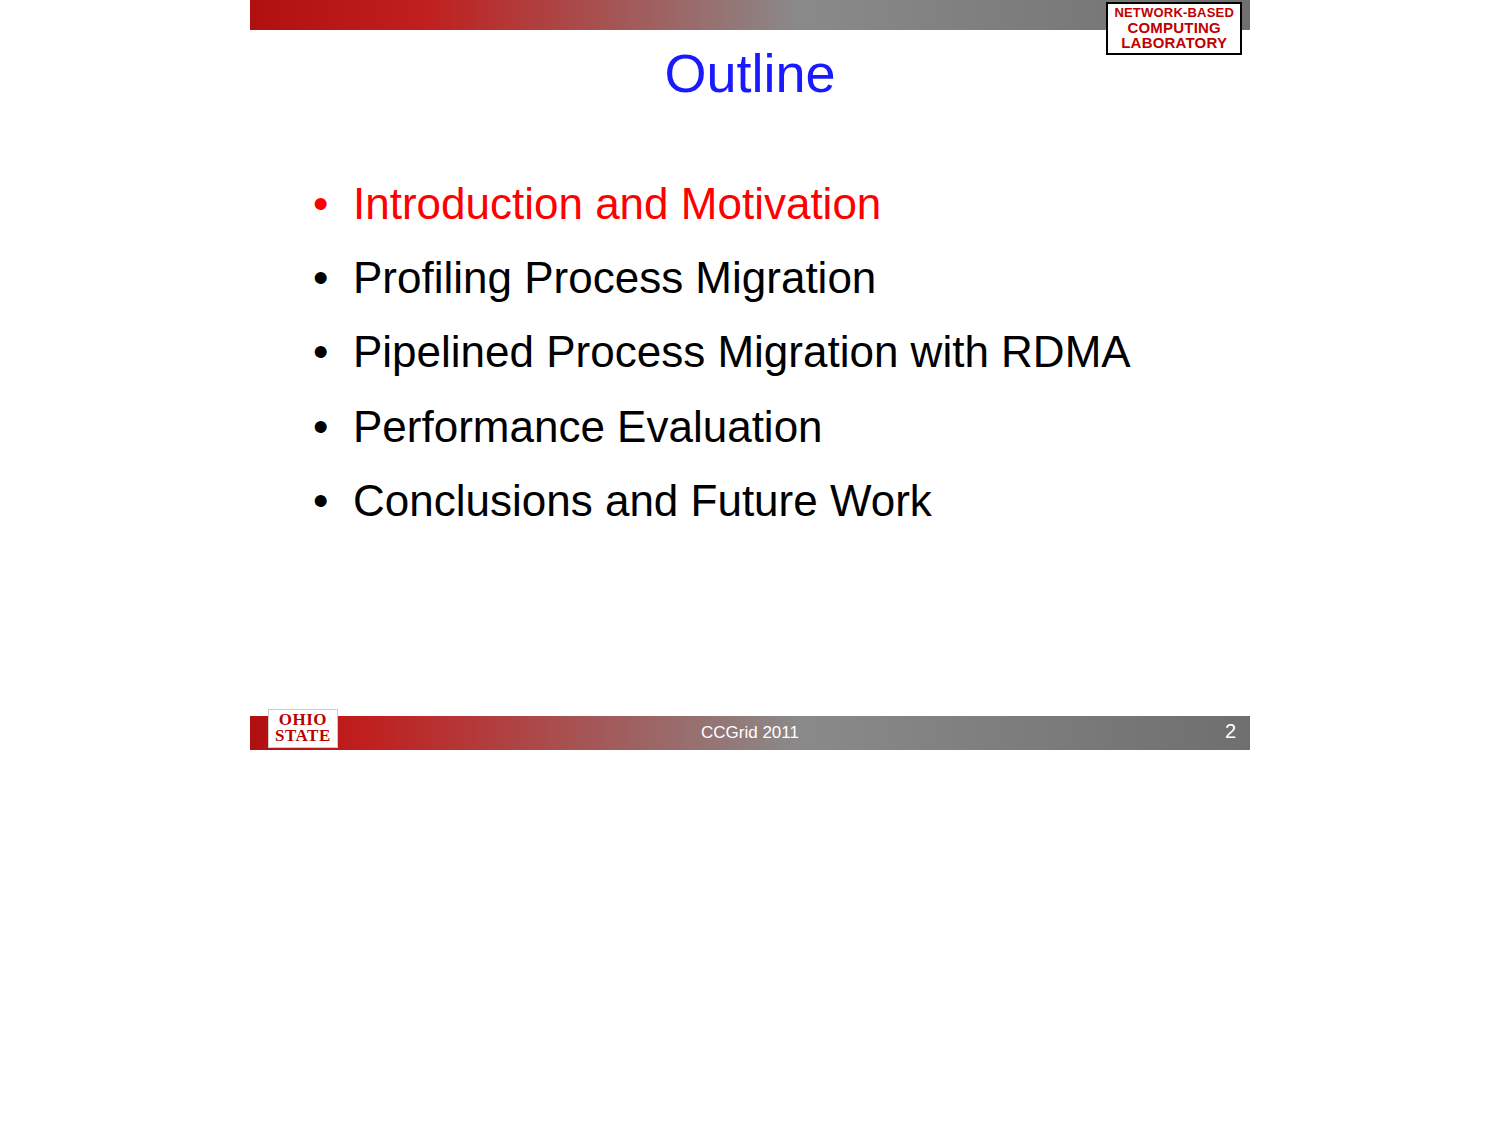NETWORK-BASED
COMPUTING
LABORATORY
Outline
Introduction and Motivation
Profiling Process Migration
Pipelined Process Migration with RDMA
Performance Evaluation
Conclusions and Future Work
CCGrid 2011
2
OHIO
STATE